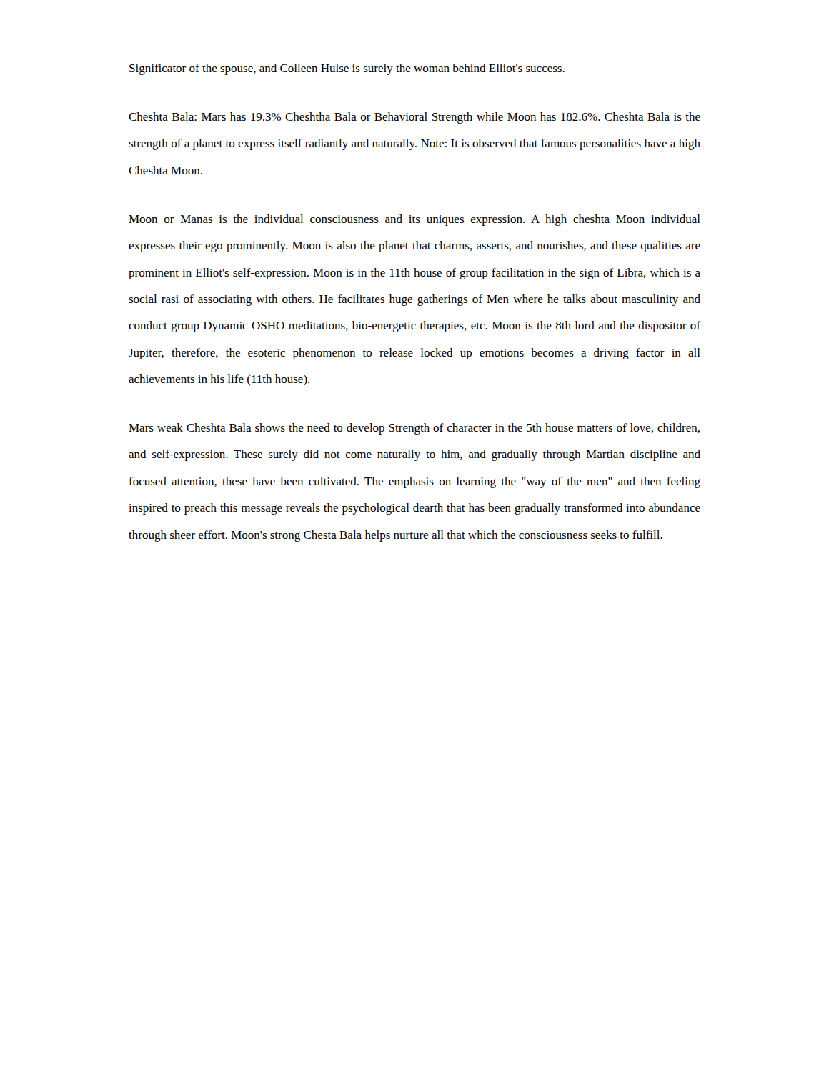Significator of the spouse, and Colleen Hulse is surely the woman behind Elliot's success.
Cheshta Bala: Mars has 19.3% Cheshtha Bala or Behavioral Strength while Moon has 182.6%. Cheshta Bala is the strength of a planet to express itself radiantly and naturally. Note: It is observed that famous personalities have a high Cheshta Moon.
Moon or Manas is the individual consciousness and its uniques expression. A high cheshta Moon individual expresses their ego prominently. Moon is also the planet that charms, asserts, and nourishes, and these qualities are prominent in Elliot's self-expression. Moon is in the 11th house of group facilitation in the sign of Libra, which is a social rasi of associating with others. He facilitates huge gatherings of Men where he talks about masculinity and conduct group Dynamic OSHO meditations, bio-energetic therapies, etc. Moon is the 8th lord and the dispositor of Jupiter, therefore, the esoteric phenomenon to release locked up emotions becomes a driving factor in all achievements in his life (11th house).
Mars weak Cheshta Bala shows the need to develop Strength of character in the 5th house matters of love, children, and self-expression. These surely did not come naturally to him, and gradually through Martian discipline and focused attention, these have been cultivated. The emphasis on learning the "way of the men" and then feeling inspired to preach this message reveals the psychological dearth that has been gradually transformed into abundance through sheer effort. Moon's strong Chesta Bala helps nurture all that which the consciousness seeks to fulfill.